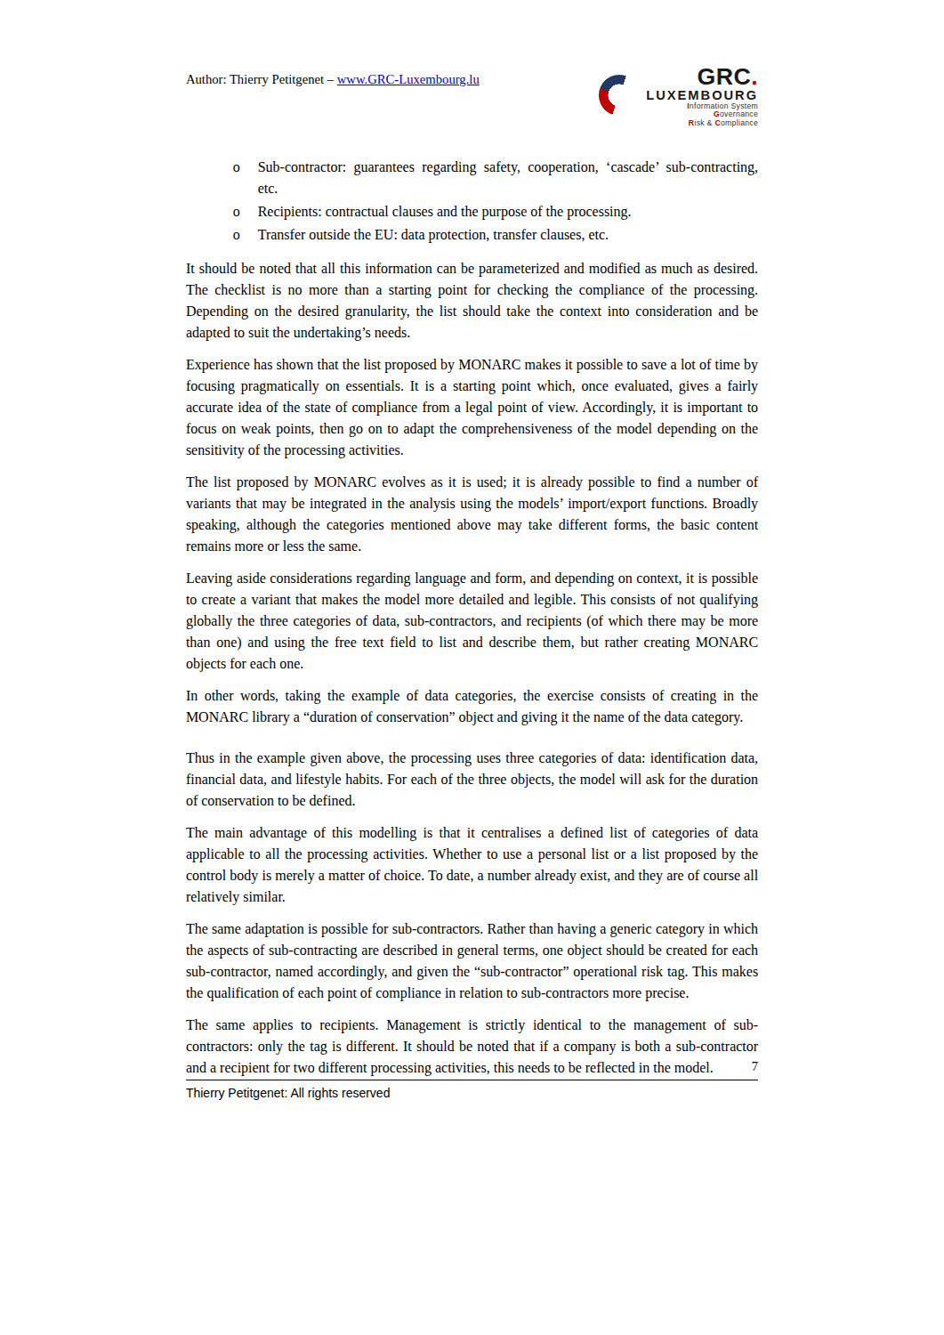Author: Thierry Petitgenet – www.GRC-Luxembourg.lu
GRC.
LUXEMBOURG
Information System
Governance
Risk & Compliance
Sub-contractor: guarantees regarding safety, cooperation, ‘cascade’ sub-contracting, etc.
Recipients: contractual clauses and the purpose of the processing.
Transfer outside the EU: data protection, transfer clauses, etc.
It should be noted that all this information can be parameterized and modified as much as desired. The checklist is no more than a starting point for checking the compliance of the processing. Depending on the desired granularity, the list should take the context into consideration and be adapted to suit the undertaking’s needs.
Experience has shown that the list proposed by MONARC makes it possible to save a lot of time by focusing pragmatically on essentials. It is a starting point which, once evaluated, gives a fairly accurate idea of the state of compliance from a legal point of view. Accordingly, it is important to focus on weak points, then go on to adapt the comprehensiveness of the model depending on the sensitivity of the processing activities.
The list proposed by MONARC evolves as it is used; it is already possible to find a number of variants that may be integrated in the analysis using the models’ import/export functions. Broadly speaking, although the categories mentioned above may take different forms, the basic content remains more or less the same.
Leaving aside considerations regarding language and form, and depending on context, it is possible to create a variant that makes the model more detailed and legible. This consists of not qualifying globally the three categories of data, sub-contractors, and recipients (of which there may be more than one) and using the free text field to list and describe them, but rather creating MONARC objects for each one.
In other words, taking the example of data categories, the exercise consists of creating in the MONARC library a “duration of conservation” object and giving it the name of the data category.
Thus in the example given above, the processing uses three categories of data: identification data, financial data, and lifestyle habits. For each of the three objects, the model will ask for the duration of conservation to be defined.
The main advantage of this modelling is that it centralises a defined list of categories of data applicable to all the processing activities. Whether to use a personal list or a list proposed by the control body is merely a matter of choice. To date, a number already exist, and they are of course all relatively similar.
The same adaptation is possible for sub-contractors. Rather than having a generic category in which the aspects of sub-contracting are described in general terms, one object should be created for each sub-contractor, named accordingly, and given the “sub-contractor” operational risk tag. This makes the qualification of each point of compliance in relation to sub-contractors more precise.
The same applies to recipients. Management is strictly identical to the management of sub-contractors: only the tag is different. It should be noted that if a company is both a sub-contractor and a recipient for two different processing activities, this needs to be reflected in the model.
7
Thierry Petitgenet: All rights reserved